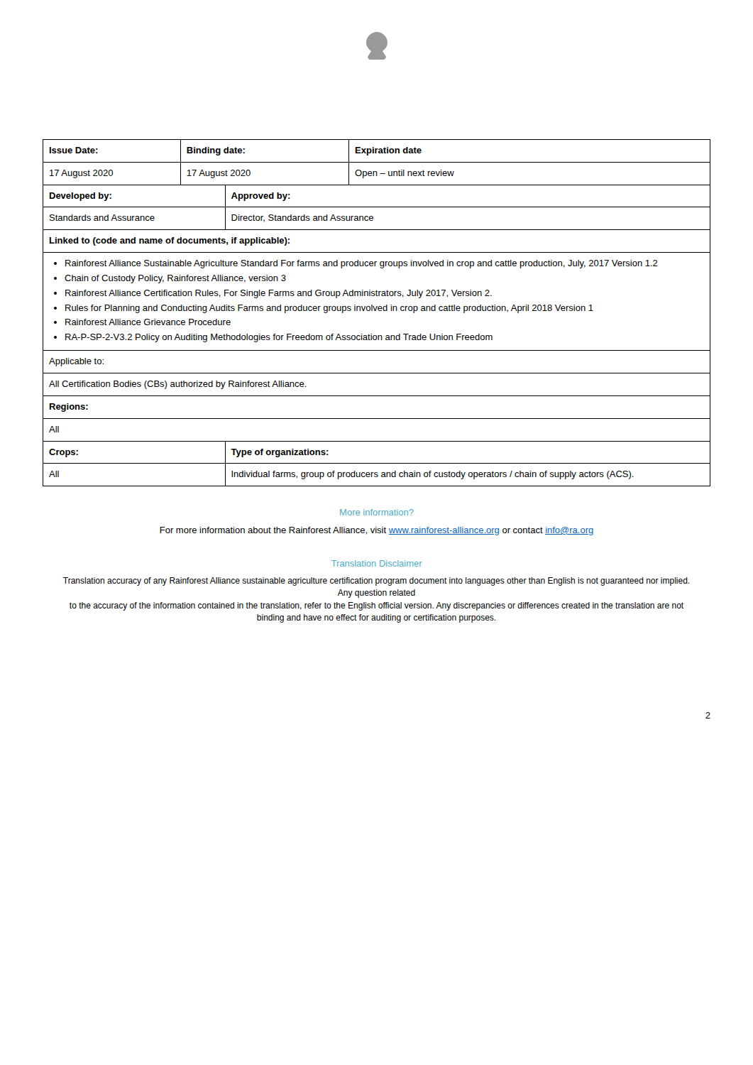| Issue Date: | Binding date: | Expiration date |
| 17 August 2020 | 17 August 2020 | Open – until next review |
| Developed by: | Approved by: |
| Standards and Assurance | Director, Standards and Assurance |
| Linked to (code and name of documents, if applicable): |
| Rainforest Alliance Sustainable Agriculture Standard For farms and producer groups involved in crop and cattle production, July, 2017 Version 1.2 Chain of Custody Policy, Rainforest Alliance, version 3 Rainforest Alliance Certification Rules, For Single Farms and Group Administrators, July 2017, Version 2. Rules for Planning and Conducting Audits Farms and producer groups involved in crop and cattle production, April 2018 Version 1 Rainforest Alliance Grievance Procedure RA-P-SP-2-V3.2 Policy on Auditing Methodologies for Freedom of Association and Trade Union Freedom |
| Applicable to: |
| All Certification Bodies (CBs) authorized by Rainforest Alliance. |
| Regions: |
| All |
| Crops: | Type of organizations: |
| All | Individual farms, group of producers and chain of custody operators / chain of supply actors (ACS). |
More information?
For more information about the Rainforest Alliance, visit www.rainforest-alliance.org or contact info@ra.org
Translation Disclaimer
Translation accuracy of any Rainforest Alliance sustainable agriculture certification program document into languages other than English is not guaranteed nor implied. Any question related
to the accuracy of the information contained in the translation, refer to the English official version. Any discrepancies or differences created in the translation are not binding and have no effect for auditing or certification purposes.
2